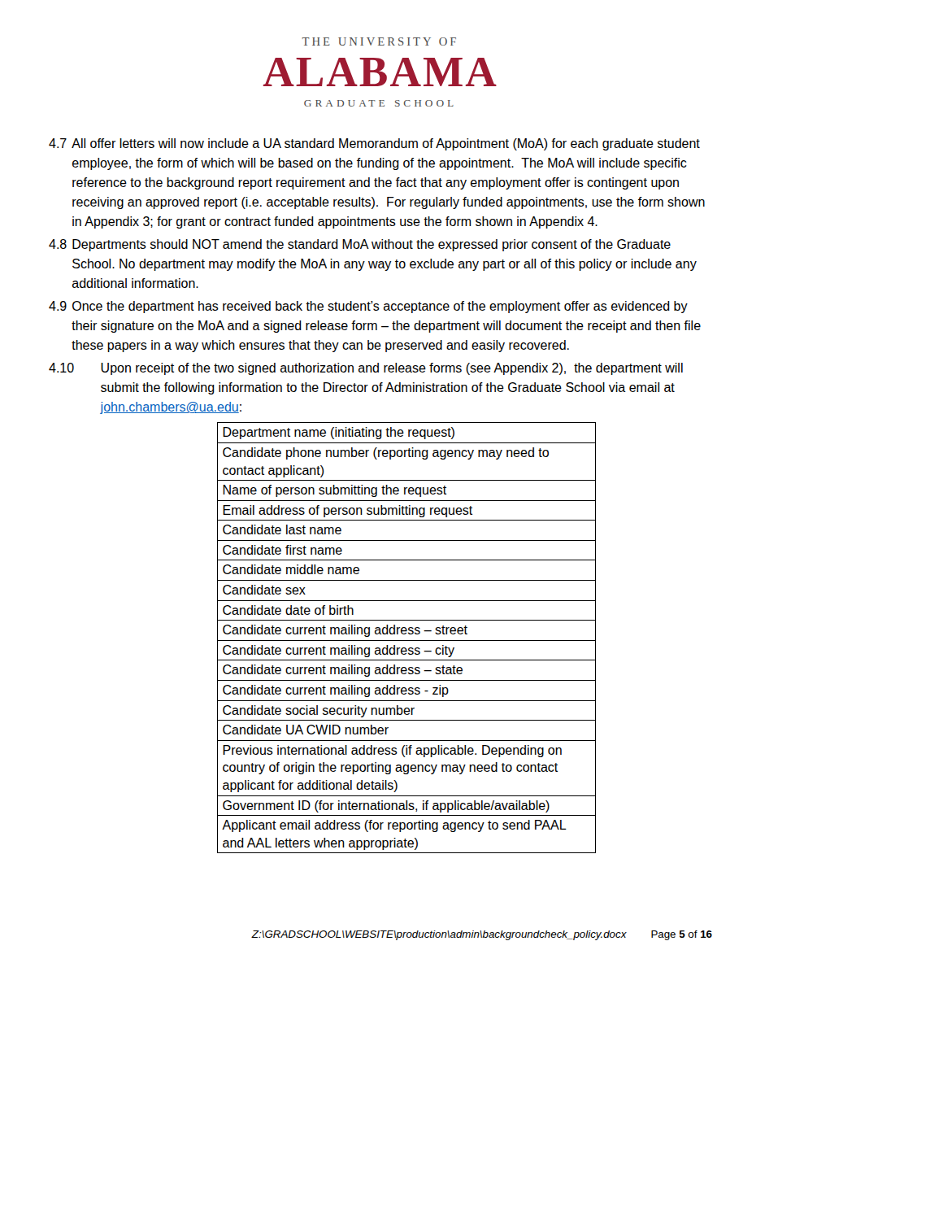THE UNIVERSITY OF
ALABAMA
GRADUATE SCHOOL
4.7
All offer letters will now include a UA standard Memorandum of Appointment (MoA) for each graduate student employee, the form of which will be based on the funding of the appointment. The MoA will include specific reference to the background report requirement and the fact that any employment offer is contingent upon receiving an approved report (i.e. acceptable results). For regularly funded appointments, use the form shown in Appendix 3; for grant or contract funded appointments use the form shown in Appendix 4.
4.8
Departments should NOT amend the standard MoA without the expressed prior consent of the Graduate School. No department may modify the MoA in any way to exclude any part or all of this policy or include any additional information.
4.9
Once the department has received back the student’s acceptance of the employment offer as evidenced by their signature on the MoA and a signed release form – the department will document the receipt and then file these papers in a way which ensures that they can be preserved and easily recovered.
4.10
Upon receipt of the two signed authorization and release forms (see Appendix 2), the department will submit the following information to the Director of Administration of the Graduate School via email at john.chambers@ua.edu:
| Department name (initiating the request) |
| Candidate phone number (reporting agency may need to contact applicant) |
| Name of person submitting the request |
| Email address of person submitting request |
| Candidate last name |
| Candidate first name |
| Candidate middle name |
| Candidate sex |
| Candidate date of birth |
| Candidate current mailing address – street |
| Candidate current mailing address – city |
| Candidate current mailing address – state |
| Candidate current mailing address - zip |
| Candidate social security number |
| Candidate UA CWID number |
| Previous international address (if applicable. Depending on country of origin the reporting agency may need to contact applicant for additional details) |
| Government ID (for internationals, if applicable/available) |
| Applicant email address (for reporting agency to send PAAL and AAL letters when appropriate) |
Z:\GRADSCHOOL\WEBSITE\production\admin\backgroundcheck_policy.docx Page 5 of 16